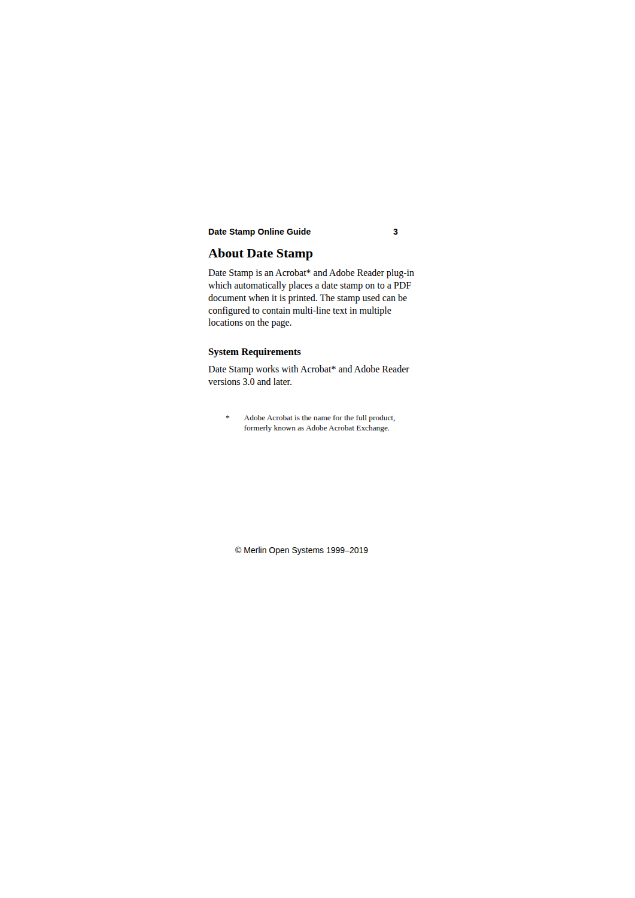Date Stamp Online Guide3
About Date Stamp
Date Stamp is an Acrobat* and Adobe Reader plug-in which automatically places a date stamp on to a PDF document when it is printed. The stamp used can be configured to contain multi-line text in multiple locations on the page.
System Requirements
Date Stamp works with Acrobat* and Adobe Reader versions 3.0 and later.
* Adobe Acrobat is the name for the full product, formerly known as Adobe Acrobat Exchange.
© Merlin Open Systems 1999–2019